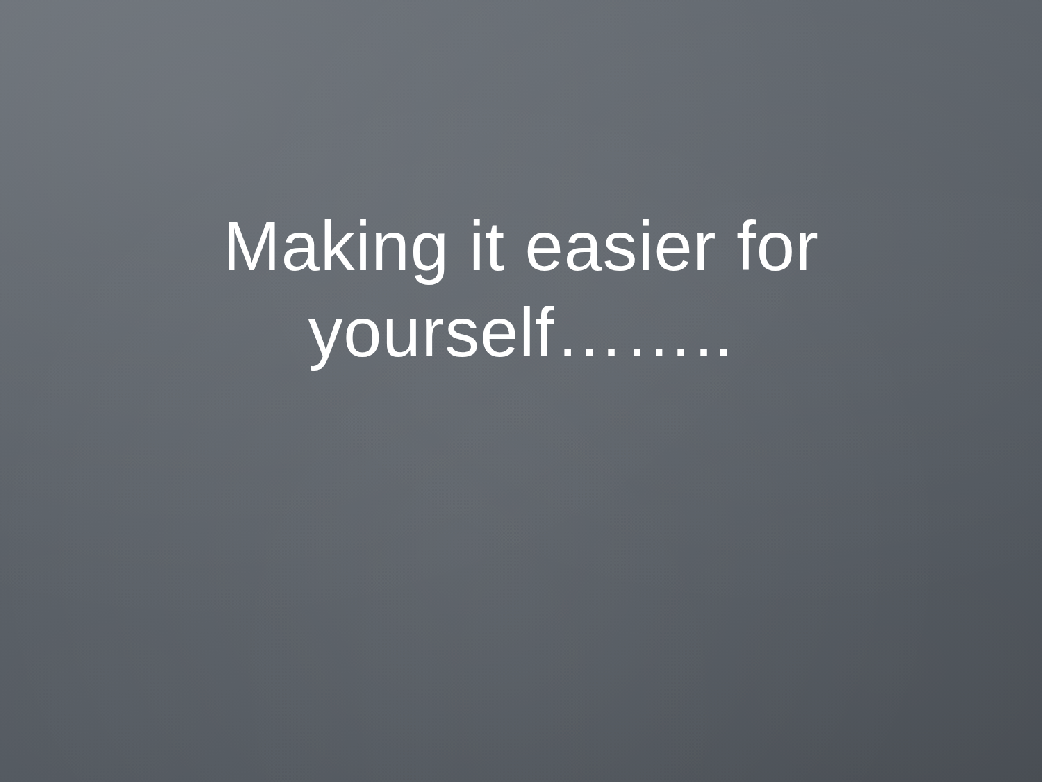Making it easier for yourself……..